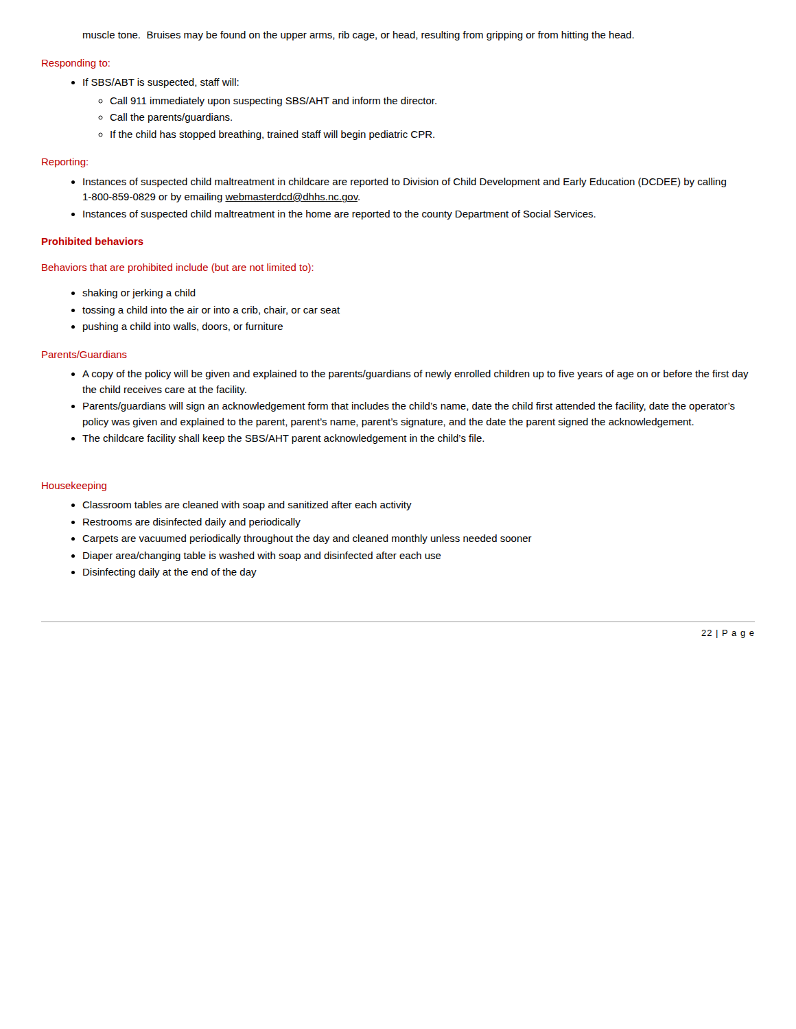muscle tone. Bruises may be found on the upper arms, rib cage, or head, resulting from gripping or from hitting the head.
Responding to:
If SBS/ABT is suspected, staff will:
Call 911 immediately upon suspecting SBS/AHT and inform the director.
Call the parents/guardians.
If the child has stopped breathing, trained staff will begin pediatric CPR.
Reporting:
Instances of suspected child maltreatment in childcare are reported to Division of Child Development and Early Education (DCDEE) by calling
1-800-859-0829 or by emailing webmasterdcd@dhhs.nc.gov.
Instances of suspected child maltreatment in the home are reported to the county Department of Social Services.
Prohibited behaviors
Behaviors that are prohibited include (but are not limited to):
shaking or jerking a child
tossing a child into the air or into a crib, chair, or car seat
pushing a child into walls, doors, or furniture
Parents/Guardians
A copy of the policy will be given and explained to the parents/guardians of newly enrolled children up to five years of age on or before the first day the child receives care at the facility.
Parents/guardians will sign an acknowledgement form that includes the child’s name, date the child first attended the facility, date the operator’s policy was given and explained to the parent, parent’s name, parent’s signature, and the date the parent signed the acknowledgement.
The childcare facility shall keep the SBS/AHT parent acknowledgement in the child’s file.
Housekeeping
Classroom tables are cleaned with soap and sanitized after each activity
Restrooms are disinfected daily and periodically
Carpets are vacuumed periodically throughout the day and cleaned monthly unless needed sooner
Diaper area/changing table is washed with soap and disinfected after each use
Disinfecting daily at the end of the day
22 | P a g e